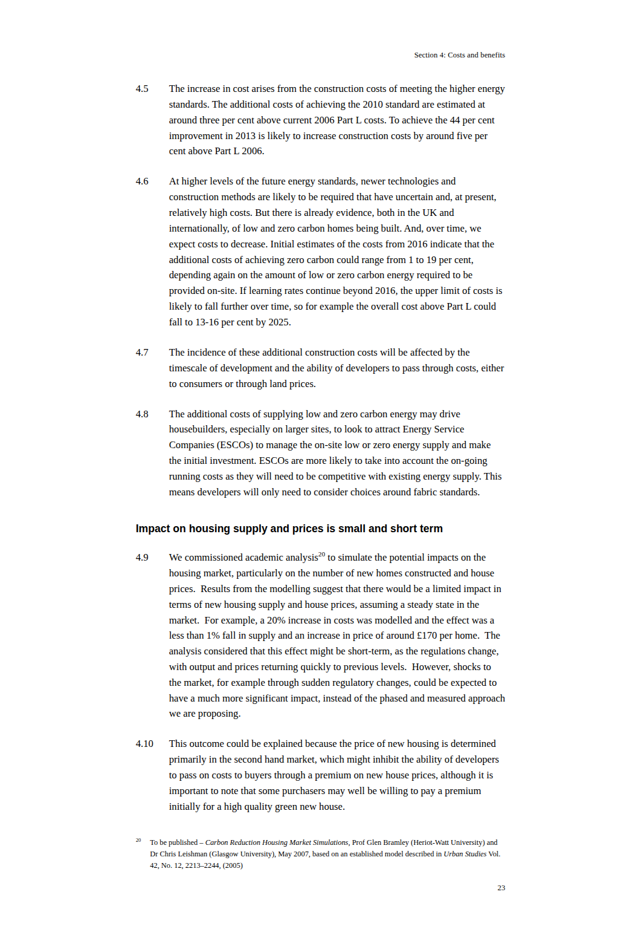Section 4: Costs and benefits
4.5
The increase in cost arises from the construction costs of meeting the higher energy standards. The additional costs of achieving the 2010 standard are estimated at around three per cent above current 2006 Part L costs. To achieve the 44 per cent improvement in 2013 is likely to increase construction costs by around five per cent above Part L 2006.
4.6
At higher levels of the future energy standards, newer technologies and construction methods are likely to be required that have uncertain and, at present, relatively high costs. But there is already evidence, both in the UK and internationally, of low and zero carbon homes being built. And, over time, we expect costs to decrease. Initial estimates of the costs from 2016 indicate that the additional costs of achieving zero carbon could range from 1 to 19 per cent, depending again on the amount of low or zero carbon energy required to be provided on-site. If learning rates continue beyond 2016, the upper limit of costs is likely to fall further over time, so for example the overall cost above Part L could fall to 13-16 per cent by 2025.
4.7
The incidence of these additional construction costs will be affected by the timescale of development and the ability of developers to pass through costs, either to consumers or through land prices.
4.8
The additional costs of supplying low and zero carbon energy may drive housebuilders, especially on larger sites, to look to attract Energy Service Companies (ESCOs) to manage the on-site low or zero energy supply and make the initial investment. ESCOs are more likely to take into account the on-going running costs as they will need to be competitive with existing energy supply. This means developers will only need to consider choices around fabric standards.
Impact on housing supply and prices is small and short term
4.9
We commissioned academic analysis20 to simulate the potential impacts on the housing market, particularly on the number of new homes constructed and house prices. Results from the modelling suggest that there would be a limited impact in terms of new housing supply and house prices, assuming a steady state in the market. For example, a 20% increase in costs was modelled and the effect was a less than 1% fall in supply and an increase in price of around £170 per home. The analysis considered that this effect might be short-term, as the regulations change, with output and prices returning quickly to previous levels. However, shocks to the market, for example through sudden regulatory changes, could be expected to have a much more significant impact, instead of the phased and measured approach we are proposing.
4.10
This outcome could be explained because the price of new housing is determined primarily in the second hand market, which might inhibit the ability of developers to pass on costs to buyers through a premium on new house prices, although it is important to note that some purchasers may well be willing to pay a premium initially for a high quality green new house.
20
To be published – Carbon Reduction Housing Market Simulations, Prof Glen Bramley (Heriot-Watt University) and Dr Chris Leishman (Glasgow University), May 2007, based on an established model described in Urban Studies Vol. 42, No. 12, 2213–2244, (2005)
23